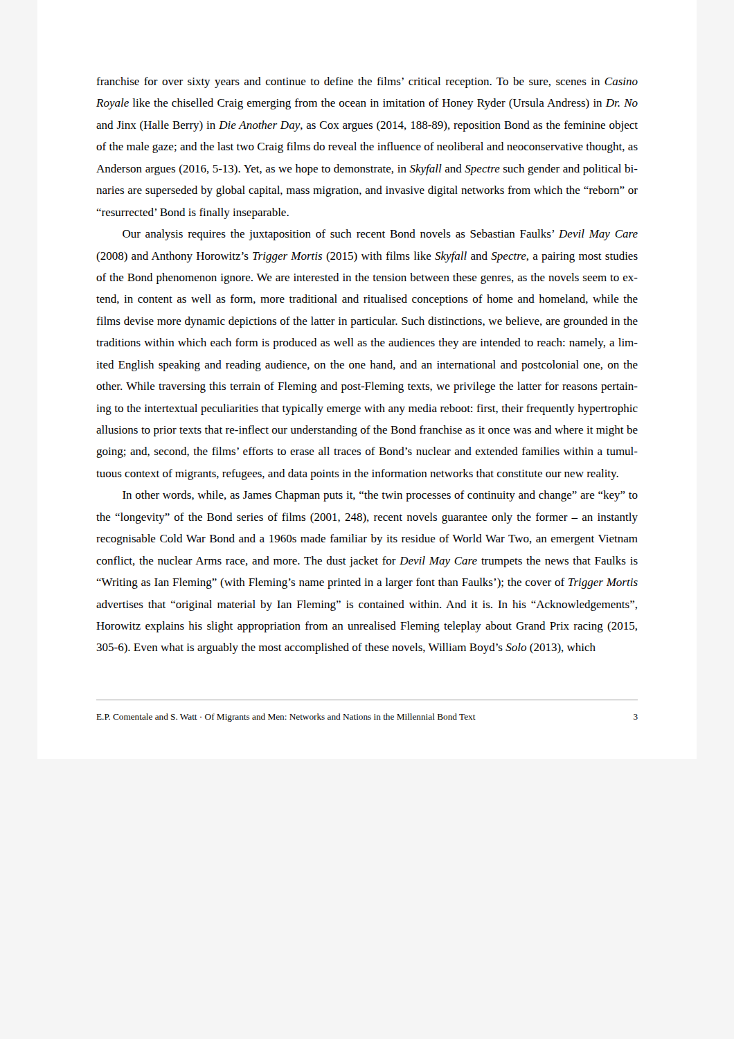franchise for over sixty years and continue to define the films’ critical reception. To be sure, scenes in Casino Royale like the chiselled Craig emerging from the ocean in imitation of Honey Ryder (Ursula Andress) in Dr. No and Jinx (Halle Berry) in Die Another Day, as Cox argues (2014, 188-89), reposition Bond as the feminine object of the male gaze; and the last two Craig films do reveal the influence of neoliberal and neoconservative thought, as Anderson argues (2016, 5-13). Yet, as we hope to demonstrate, in Skyfall and Spectre such gender and political binaries are superseded by global capital, mass migration, and invasive digital networks from which the “reborn” or “resurrected’ Bond is finally inseparable.
Our analysis requires the juxtaposition of such recent Bond novels as Sebastian Faulks’ Devil May Care (2008) and Anthony Horowitz’s Trigger Mortis (2015) with films like Skyfall and Spectre, a pairing most studies of the Bond phenomenon ignore. We are interested in the tension between these genres, as the novels seem to extend, in content as well as form, more traditional and ritualised conceptions of home and homeland, while the films devise more dynamic depictions of the latter in particular. Such distinctions, we believe, are grounded in the traditions within which each form is produced as well as the audiences they are intended to reach: namely, a limited English speaking and reading audience, on the one hand, and an international and postcolonial one, on the other. While traversing this terrain of Fleming and post-Fleming texts, we privilege the latter for reasons pertaining to the intertextual peculiarities that typically emerge with any media reboot: first, their frequently hypertrophic allusions to prior texts that re-inflect our understanding of the Bond franchise as it once was and where it might be going; and, second, the films’ efforts to erase all traces of Bond’s nuclear and extended families within a tumultuous context of migrants, refugees, and data points in the information networks that constitute our new reality.
In other words, while, as James Chapman puts it, “the twin processes of continuity and change” are “key” to the “longevity” of the Bond series of films (2001, 248), recent novels guarantee only the former – an instantly recognisable Cold War Bond and a 1960s made familiar by its residue of World War Two, an emergent Vietnam conflict, the nuclear Arms race, and more. The dust jacket for Devil May Care trumpets the news that Faulks is “Writing as Ian Fleming” (with Fleming’s name printed in a larger font than Faulks’); the cover of Trigger Mortis advertises that “original material by Ian Fleming” is contained within. And it is. In his “Acknowledgements”, Horowitz explains his slight appropriation from an unrealised Fleming teleplay about Grand Prix racing (2015, 305-6). Even what is arguably the most accomplished of these novels, William Boyd’s Solo (2013), which
E.P. Comentale and S. Watt · Of Migrants and Men: Networks and Nations in the Millennial Bond Text
3